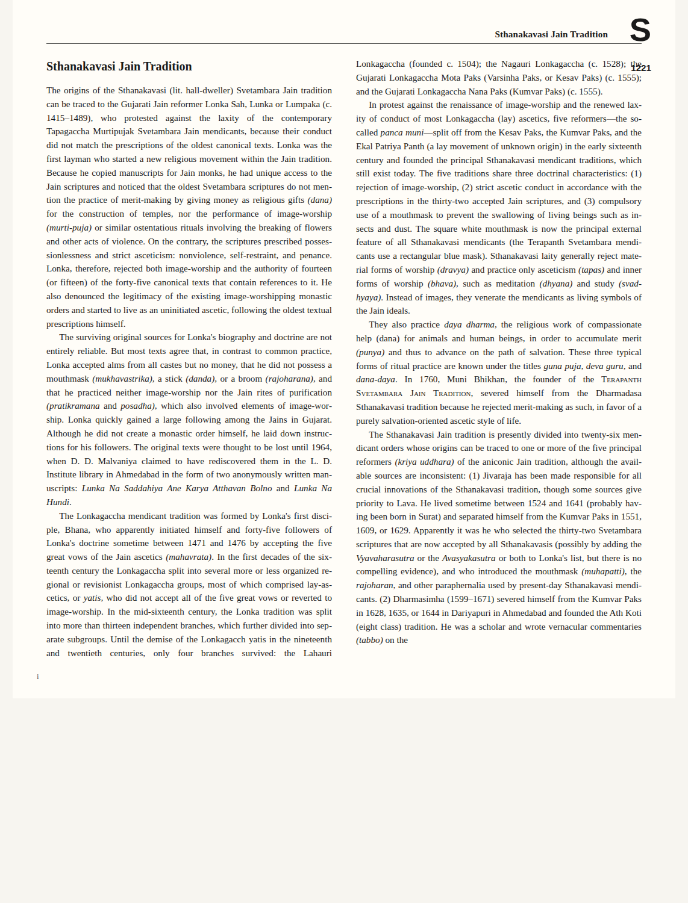S
1221
Sthanakavasi Jain Tradition
Sthanakavasi Jain Tradition
The origins of the Sthanakavasi (lit. hall-dweller) Svetambara Jain tradition can be traced to the Gujarati Jain reformer Lonka Sah, Lunka or Lumpaka (c. 1415–1489), who protested against the laxity of the contemporary Tapagaccha Murtipujak Svetambara Jain mendicants, because their conduct did not match the prescriptions of the oldest canonical texts. Lonka was the first layman who started a new religious movement within the Jain tradition. Because he copied manuscripts for Jain monks, he had unique access to the Jain scriptures and noticed that the oldest Svetambara scriptures do not mention the practice of merit-making by giving money as religious gifts (dana) for the construction of temples, nor the performance of image-worship (murti-puja) or similar ostentatious rituals involving the breaking of flowers and other acts of violence. On the contrary, the scriptures prescribed possessionlessness and strict asceticism: nonviolence, self-restraint, and penance. Lonka, therefore, rejected both image-worship and the authority of fourteen (or fifteen) of the forty-five canonical texts that contain references to it. He also denounced the legitimacy of the existing image-worshipping monastic orders and started to live as an uninitiated ascetic, following the oldest textual prescriptions himself.
The surviving original sources for Lonka's biography and doctrine are not entirely reliable. But most texts agree that, in contrast to common practice, Lonka accepted alms from all castes but no money, that he did not possess a mouthmask (mukhavastrika), a stick (danda), or a broom (rajoharana), and that he practiced neither image-worship nor the Jain rites of purification (pratikramana and posadha), which also involved elements of image-worship. Lonka quickly gained a large following among the Jains in Gujarat. Although he did not create a monastic order himself, he laid down instructions for his followers. The original texts were thought to be lost until 1964, when D. D. Malvaniya claimed to have rediscovered them in the L. D. Institute library in Ahmedabad in the form of two anonymously written manuscripts: Lunka Na Saddahiya Ane Karya Atthavan Bolno and Lunka Na Hundi.
The Lonkagaccha mendicant tradition was formed by Lonka's first disciple, Bhana, who apparently initiated himself and forty-five followers of Lonka's doctrine sometime between 1471 and 1476 by accepting the five great vows of the Jain ascetics (mahavrata). In the first decades of the sixteenth century the Lonkagaccha split into several more or less organized regional or revisionist Lonkagaccha groups, most of which comprised lay-ascetics, or yatis, who did not accept all of the five great vows or reverted to image-worship. In the mid-sixteenth century, the Lonka tradition was split into more than thirteen independent branches, which further divided into separate subgroups. Until the demise of the Lonkagacch yatis in the nineteenth and twentieth centuries, only four branches survived: the Lahauri Lonkagaccha (founded c. 1504); the Nagauri Lonkagaccha (c. 1528); the Gujarati Lonkagaccha Mota Paks (Varsinha Paks, or Kesav Paks) (c. 1555); and the Gujarati Lonkagaccha Nana Paks (Kumvar Paks) (c. 1555).
In protest against the renaissance of image-worship and the renewed laxity of conduct of most Lonkagaccha (lay) ascetics, five reformers—the so-called panca muni—split off from the Kesav Paks, the Kumvar Paks, and the Ekal Patriya Panth (a lay movement of unknown origin) in the early sixteenth century and founded the principal Sthanakavasi mendicant traditions, which still exist today. The five traditions share three doctrinal characteristics: (1) rejection of image-worship, (2) strict ascetic conduct in accordance with the prescriptions in the thirty-two accepted Jain scriptures, and (3) compulsory use of a mouthmask to prevent the swallowing of living beings such as insects and dust. The square white mouthmask is now the principal external feature of all Sthanakavasi mendicants (the Terapanth Svetambara mendicants use a rectangular blue mask). Sthanakavasi laity generally reject material forms of worship (dravya) and practice only asceticism (tapas) and inner forms of worship (bhava), such as meditation (dhyana) and study (svadhyaya). Instead of images, they venerate the mendicants as living symbols of the Jain ideals.
They also practice daya dharma, the religious work of compassionate help (dana) for animals and human beings, in order to accumulate merit (punya) and thus to advance on the path of salvation. These three typical forms of ritual practice are known under the titles guna puja, deva guru, and dana-daya. In 1760, Muni Bhikhan, the founder of the Terapanth Svetambara Jain Tradition, severed himself from the Dharmadasa Sthanakavasi tradition because he rejected merit-making as such, in favor of a purely salvation-oriented ascetic style of life.
The Sthanakavasi Jain tradition is presently divided into twenty-six mendicant orders whose origins can be traced to one or more of the five principal reformers (kriya uddhara) of the aniconic Jain tradition, although the available sources are inconsistent: (1) Jivaraja has been made responsible for all crucial innovations of the Sthanakavasi tradition, though some sources give priority to Lava. He lived sometime between 1524 and 1641 (probably having been born in Surat) and separated himself from the Kumvar Paks in 1551, 1609, or 1629. Apparently it was he who selected the thirty-two Svetambara scriptures that are now accepted by all Sthanakavasis (possibly by adding the Vyavaharasutra or the Avasyakasutra or both to Lonka's list, but there is no compelling evidence), and who introduced the mouthmask (muhapatti), the rajoharan, and other paraphernalia used by present-day Sthanakavasi mendicants. (2) Dharmasimha (1599–1671) severed himself from the Kumvar Paks in 1628, 1635, or 1644 in Dariyapuri in Ahmedabad and founded the Ath Koti (eight class) tradition. He was a scholar and wrote vernacular commentaries (tabbo) on the
i